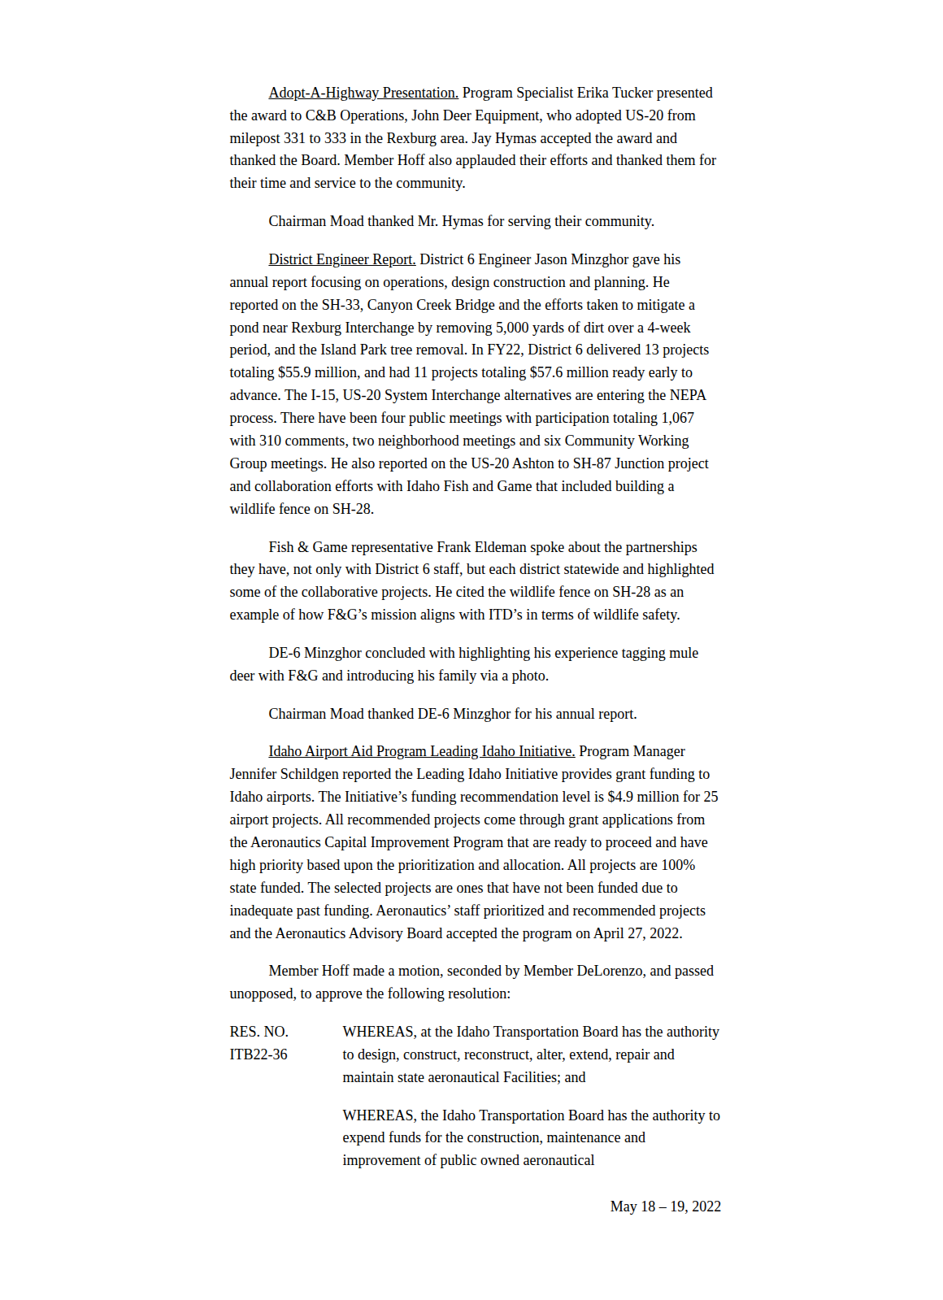Adopt-A-Highway Presentation. Program Specialist Erika Tucker presented the award to C&B Operations, John Deer Equipment, who adopted US-20 from milepost 331 to 333 in the Rexburg area. Jay Hymas accepted the award and thanked the Board. Member Hoff also applauded their efforts and thanked them for their time and service to the community.
Chairman Moad thanked Mr. Hymas for serving their community.
District Engineer Report. District 6 Engineer Jason Minzghor gave his annual report focusing on operations, design construction and planning. He reported on the SH-33, Canyon Creek Bridge and the efforts taken to mitigate a pond near Rexburg Interchange by removing 5,000 yards of dirt over a 4-week period, and the Island Park tree removal. In FY22, District 6 delivered 13 projects totaling $55.9 million, and had 11 projects totaling $57.6 million ready early to advance. The I-15, US-20 System Interchange alternatives are entering the NEPA process. There have been four public meetings with participation totaling 1,067 with 310 comments, two neighborhood meetings and six Community Working Group meetings. He also reported on the US-20 Ashton to SH-87 Junction project and collaboration efforts with Idaho Fish and Game that included building a wildlife fence on SH-28.
Fish & Game representative Frank Eldeman spoke about the partnerships they have, not only with District 6 staff, but each district statewide and highlighted some of the collaborative projects. He cited the wildlife fence on SH-28 as an example of how F&G’s mission aligns with ITD’s in terms of wildlife safety.
DE-6 Minzghor concluded with highlighting his experience tagging mule deer with F&G and introducing his family via a photo.
Chairman Moad thanked DE-6 Minzghor for his annual report.
Idaho Airport Aid Program Leading Idaho Initiative. Program Manager Jennifer Schildgen reported the Leading Idaho Initiative provides grant funding to Idaho airports. The Initiative’s funding recommendation level is $4.9 million for 25 airport projects. All recommended projects come through grant applications from the Aeronautics Capital Improvement Program that are ready to proceed and have high priority based upon the prioritization and allocation. All projects are 100% state funded. The selected projects are ones that have not been funded due to inadequate past funding. Aeronautics’ staff prioritized and recommended projects and the Aeronautics Advisory Board accepted the program on April 27, 2022.
Member Hoff made a motion, seconded by Member DeLorenzo, and passed unopposed, to approve the following resolution:
RES. NO.
ITB22-36
WHEREAS, at the Idaho Transportation Board has the authority to design, construct, reconstruct, alter, extend, repair and maintain state aeronautical Facilities; and
WHEREAS, the Idaho Transportation Board has the authority to expend funds for the construction, maintenance and improvement of public owned aeronautical
May 18 – 19, 2022